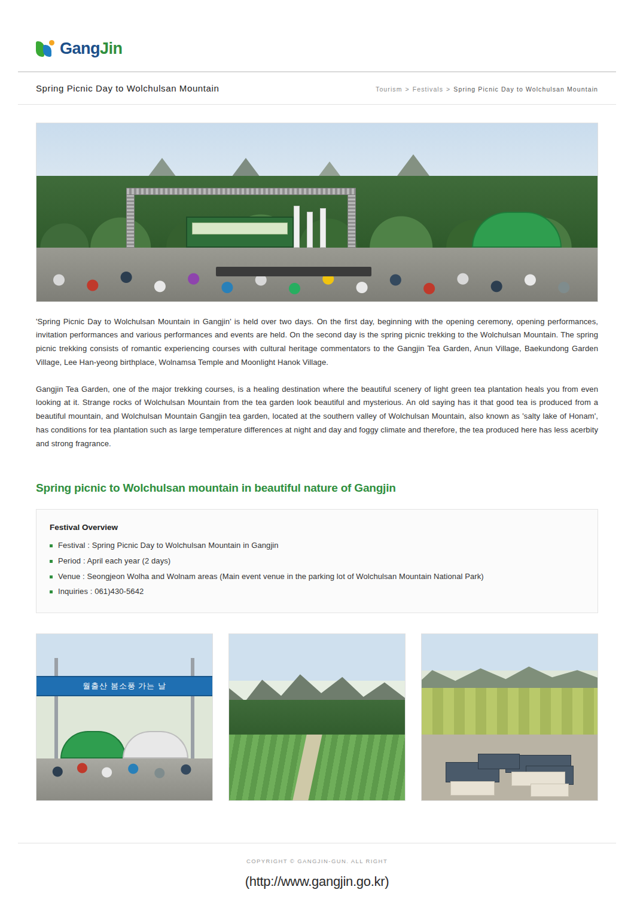GangJin
Spring Picnic Day to Wolchulsan Mountain
Tourism>Festivals>Spring Picnic Day to Wolchulsan Mountain
'Spring Picnic Day to Wolchulsan Mountain in Gangjin' is held over two days. On the first day, beginning with the opening ceremony, opening performances, invitation performances and various performances and events are held. On the second day is the spring picnic trekking to the Wolchulsan Mountain. The spring picnic trekking consists of romantic experiencing courses with cultural heritage commentators to the Gangjin Tea Garden, Anun Village, Baekundong Garden Village, Lee Han-yeong birthplace, Wolnamsa Temple and Moonlight Hanok Village.
Gangjin Tea Garden, one of the major trekking courses, is a healing destination where the beautiful scenery of light green tea plantation heals you from even looking at it. Strange rocks of Wolchulsan Mountain from the tea garden look beautiful and mysterious. An old saying has it that good tea is produced from a beautiful mountain, and Wolchulsan Mountain Gangjin tea garden, located at the southern valley of Wolchulsan Mountain, also known as 'salty lake of Honam', has conditions for tea plantation such as large temperature differences at night and day and foggy climate and therefore, the tea produced here has less acerbity and strong fragrance.
Spring picnic to Wolchulsan mountain in beautiful nature of Gangjin
Festival Overview
Festival : Spring Picnic Day to Wolchulsan Mountain in Gangjin
Period : April each year (2 days)
Venue : Seongjeon Wolha and Wolnam areas (Main event venue in the parking lot of Wolchulsan Mountain National Park)
Inquiries : 061)430-5642
Copyright © Gangjin-gun. All Right
(http://www.gangjin.go.kr)